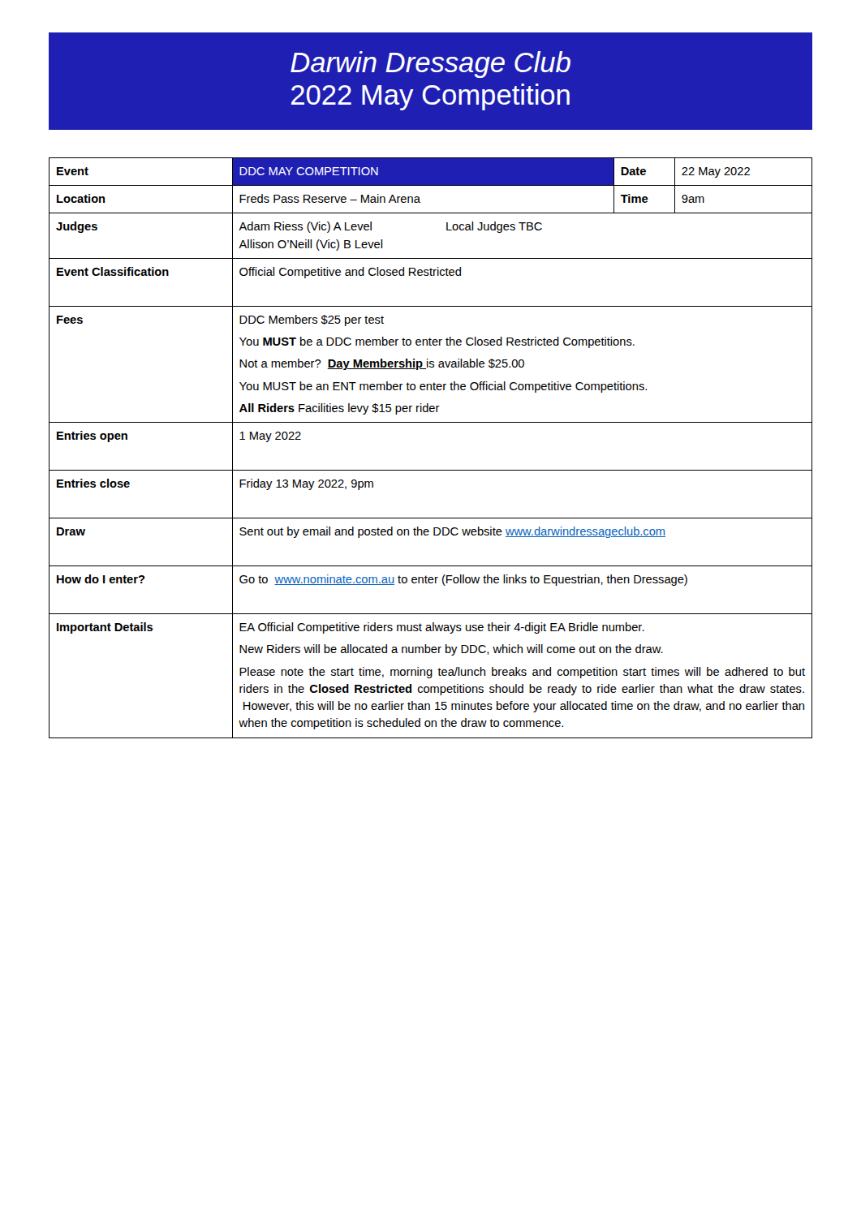Darwin Dressage Club
2022 May Competition
| Event | DDC MAY COMPETITION | Date | 22 May 2022 |
| Location | Freds Pass Reserve – Main Arena | Time | 9am |
| Judges | Adam Riess (Vic) A Level Local Judges TBC Allison O’Neill (Vic) B Level |
| Event Classification | Official Competitive and Closed Restricted |
| Fees | DDC Members $25 per test You MUST be a DDC member to enter the Closed Restricted Competitions. Not a member? Day Membership is available $25.00 You MUST be an ENT member to enter the Official Competitive Competitions. All Riders Facilities levy $15 per rider |
| Entries open | 1 May 2022 |
| Entries close | Friday 13 May 2022, 9pm |
| Draw | Sent out by email and posted on the DDC website www.darwindressageclub.com |
| How do I enter? | Go to www.nominate.com.au to enter (Follow the links to Equestrian, then Dressage) |
| Important Details | EA Official Competitive riders must always use their 4-digit EA Bridle number. New Riders will be allocated a number by DDC, which will come out on the draw. Please note the start time, morning tea/lunch breaks and competition start times will be adhered to but riders in the Closed Restricted competitions should be ready to ride earlier than what the draw states. However, this will be no earlier than 15 minutes before your allocated time on the draw, and no earlier than when the competition is scheduled on the draw to commence. |